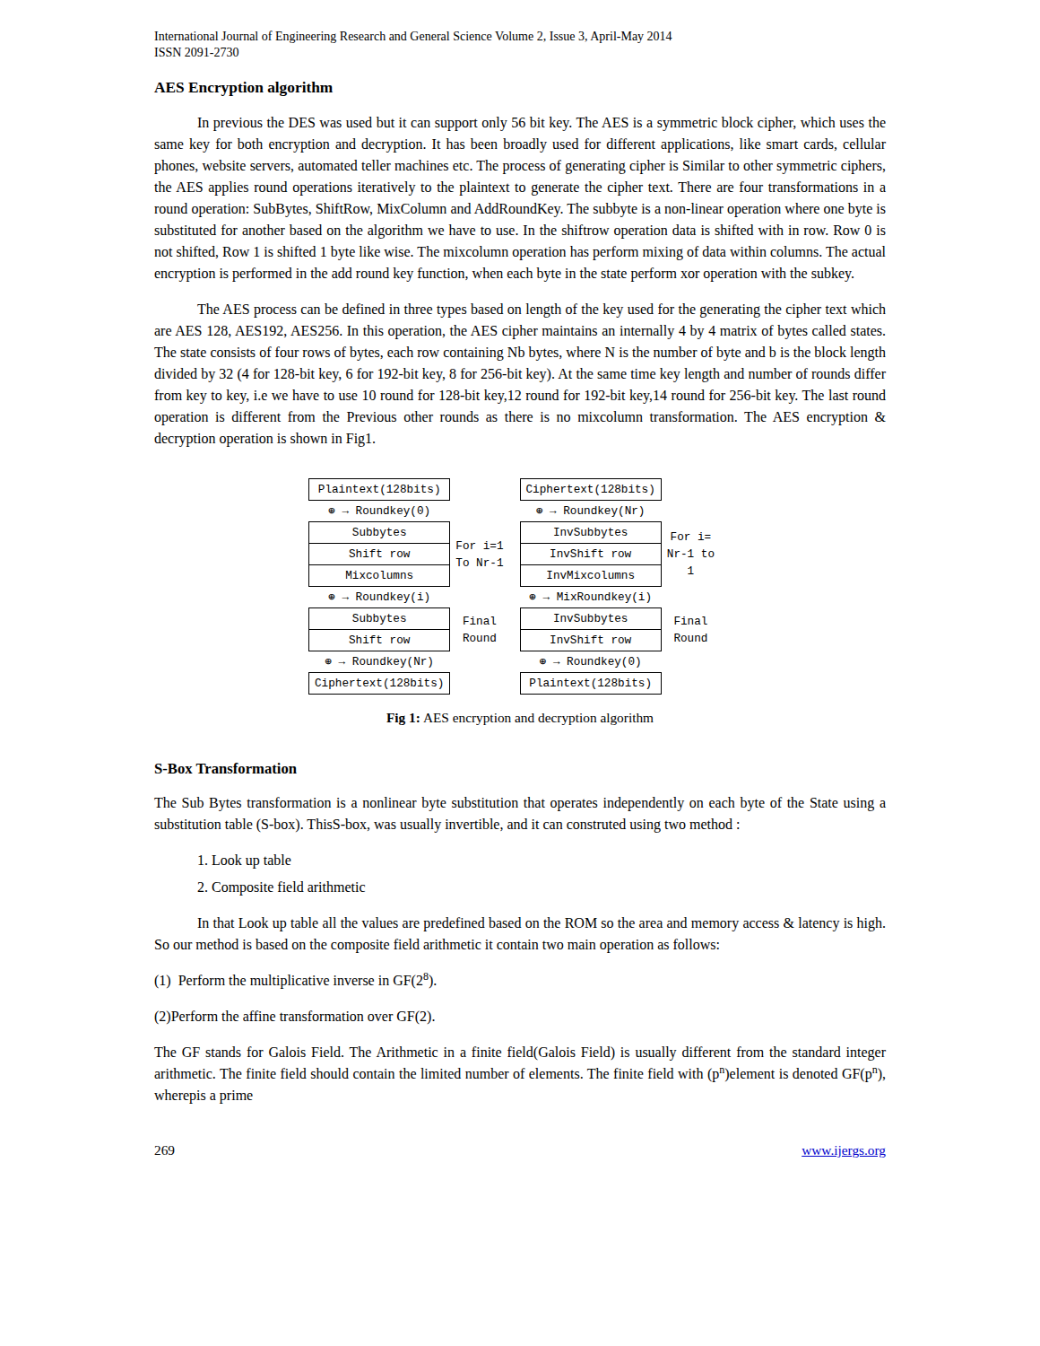International Journal of Engineering Research and General Science Volume 2, Issue 3, April-May 2014
ISSN 2091-2730
AES Encryption algorithm
In previous the DES was used but it can support only 56 bit key. The AES is a symmetric block cipher, which uses the same key for both encryption and decryption. It has been broadly used for different applications, like smart cards, cellular phones, website servers, automated teller machines etc. The process of generating cipher is Similar to other symmetric ciphers, the AES applies round operations iteratively to the plaintext to generate the cipher text. There are four transformations in a round operation: SubBytes, ShiftRow, MixColumn and AddRoundKey. The subbyte is a non-linear operation where one byte is substituted for another based on the algorithm we have to use. In the shiftrow operation data is shifted with in row. Row 0 is not shifted, Row 1 is shifted 1 byte like wise. The mixcolumn operation has perform mixing of data within columns. The actual encryption is performed in the add round key function, when each byte in the state perform xor operation with the subkey.
The AES process can be defined in three types based on length of the key used for the generating the cipher text which are AES 128, AES192, AES256. In this operation, the AES cipher maintains an internally 4 by 4 matrix of bytes called states. The state consists of four rows of bytes, each row containing Nb bytes, where N is the number of byte and b is the block length divided by 32 (4 for 128-bit key, 6 for 192-bit key, 8 for 256-bit key). At the same time key length and number of rounds differ from key to key, i.e we have to use 10 round for 128-bit key,12 round for 192-bit key,14 round for 256-bit key. The last round operation is different from the Previous other rounds as there is no mixcolumn transformation. The AES encryption & decryption operation is shown in Fig1.
| Plaintext(128bits) | | | Ciphertext(128bits) | | |
| ⊕ → Roundkey(0) | | | ⊕ → Roundkey(Nr) | | |
| Subbytes | For i=1 To Nr-1 | | InvSubbytes | For i= Nr-1 to 1 | |
| Shift row | | InvShift row | |
| Mixcolumns | | InvMixcolumns | |
| ⊕ → Roundkey(i) | | | ⊕ → MixRoundkey(i) | | |
| Subbytes | Final Round | | InvSubbytes | Final Round | |
| Shift row | | InvShift row | |
| ⊕ → Roundkey(Nr) | | | ⊕ → Roundkey(0) | | |
| Ciphertext(128bits) | | | Plaintext(128bits) | | |
Fig 1: AES encryption and decryption algorithm
S-Box Transformation
The Sub Bytes transformation is a nonlinear byte substitution that operates independently on each byte of the State using a substitution table (S-box). ThisS-box, was usually invertible, and it can construted using two method :
Look up table
Composite field arithmetic
In that Look up table all the values are predefined based on the ROM so the area and memory access & latency is high. So our method is based on the composite field arithmetic it contain two main operation as follows:
(1) Perform the multiplicative inverse in GF(28).
(2)Perform the affine transformation over GF(2).
The GF stands for Galois Field. The Arithmetic in a finite field(Galois Field) is usually different from the standard integer arithmetic. The finite field should contain the limited number of elements. The finite field with (pn)element is denoted GF(pn), wherepis a prime
269 www.ijergs.org